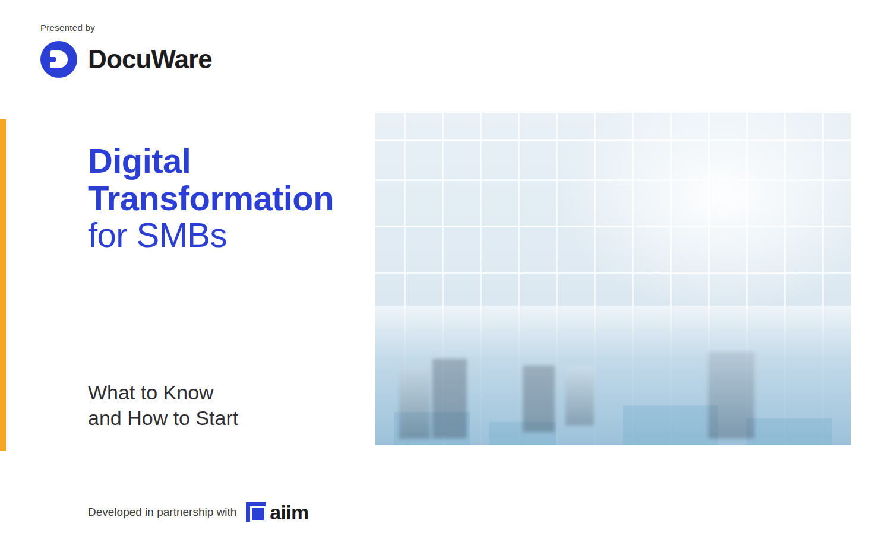Presented by
DocuWare
Business professionals in a modern glass office.
Digital
Transformation
for SMBs
What to Know
and How to Start
Developed in partnership with aiim